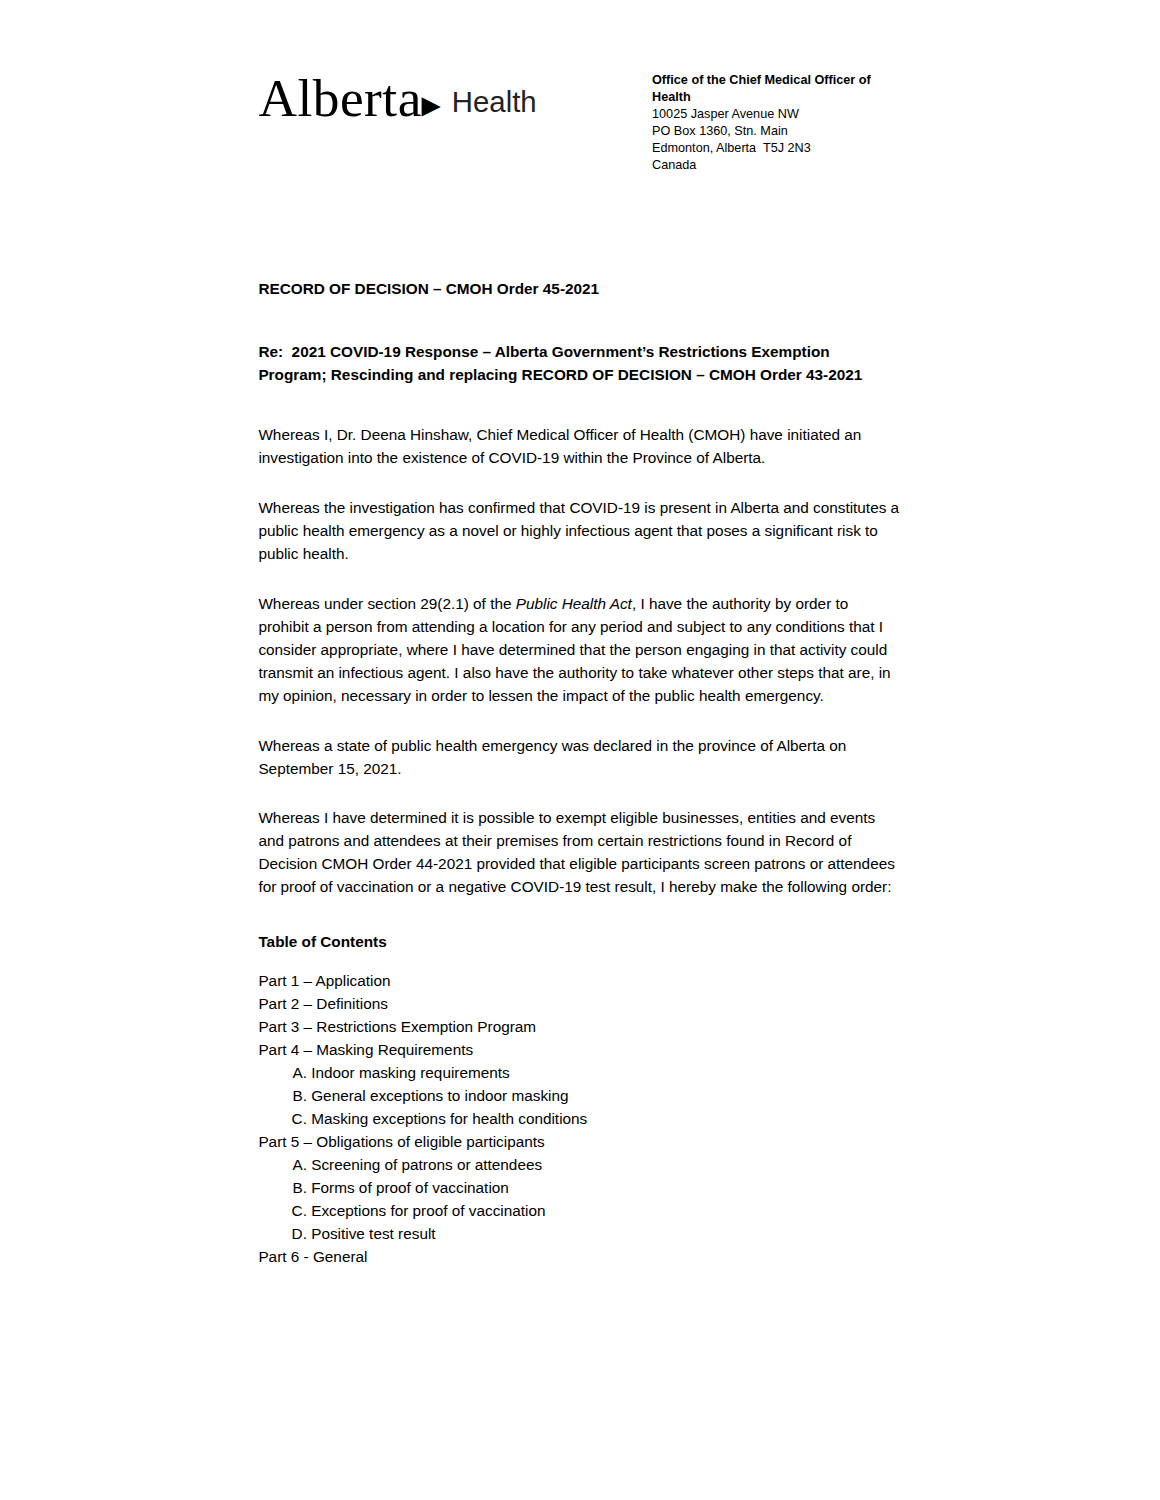Alberta▸ Health
Office of the Chief Medical Officer of Health
10025 Jasper Avenue NW
PO Box 1360, Stn. Main
Edmonton, Alberta T5J 2N3
Canada
RECORD OF DECISION – CMOH Order 45-2021
Re: 2021 COVID-19 Response – Alberta Government’s Restrictions Exemption Program; Rescinding and replacing RECORD OF DECISION – CMOH Order 43-2021
Whereas I, Dr. Deena Hinshaw, Chief Medical Officer of Health (CMOH) have initiated an investigation into the existence of COVID-19 within the Province of Alberta.
Whereas the investigation has confirmed that COVID-19 is present in Alberta and constitutes a public health emergency as a novel or highly infectious agent that poses a significant risk to public health.
Whereas under section 29(2.1) of the Public Health Act, I have the authority by order to prohibit a person from attending a location for any period and subject to any conditions that I consider appropriate, where I have determined that the person engaging in that activity could transmit an infectious agent. I also have the authority to take whatever other steps that are, in my opinion, necessary in order to lessen the impact of the public health emergency.
Whereas a state of public health emergency was declared in the province of Alberta on September 15, 2021.
Whereas I have determined it is possible to exempt eligible businesses, entities and events and patrons and attendees at their premises from certain restrictions found in Record of Decision CMOH Order 44-2021 provided that eligible participants screen patrons or attendees for proof of vaccination or a negative COVID-19 test result, I hereby make the following order:
Table of Contents
Part 1 – Application
Part 2 – Definitions
Part 3 – Restrictions Exemption Program
Part 4 – Masking Requirements
Indoor masking requirements
General exceptions to indoor masking
Masking exceptions for health conditions
Part 5 – Obligations of eligible participants
Screening of patrons or attendees
Forms of proof of vaccination
Exceptions for proof of vaccination
Positive test result
Part 6 - General